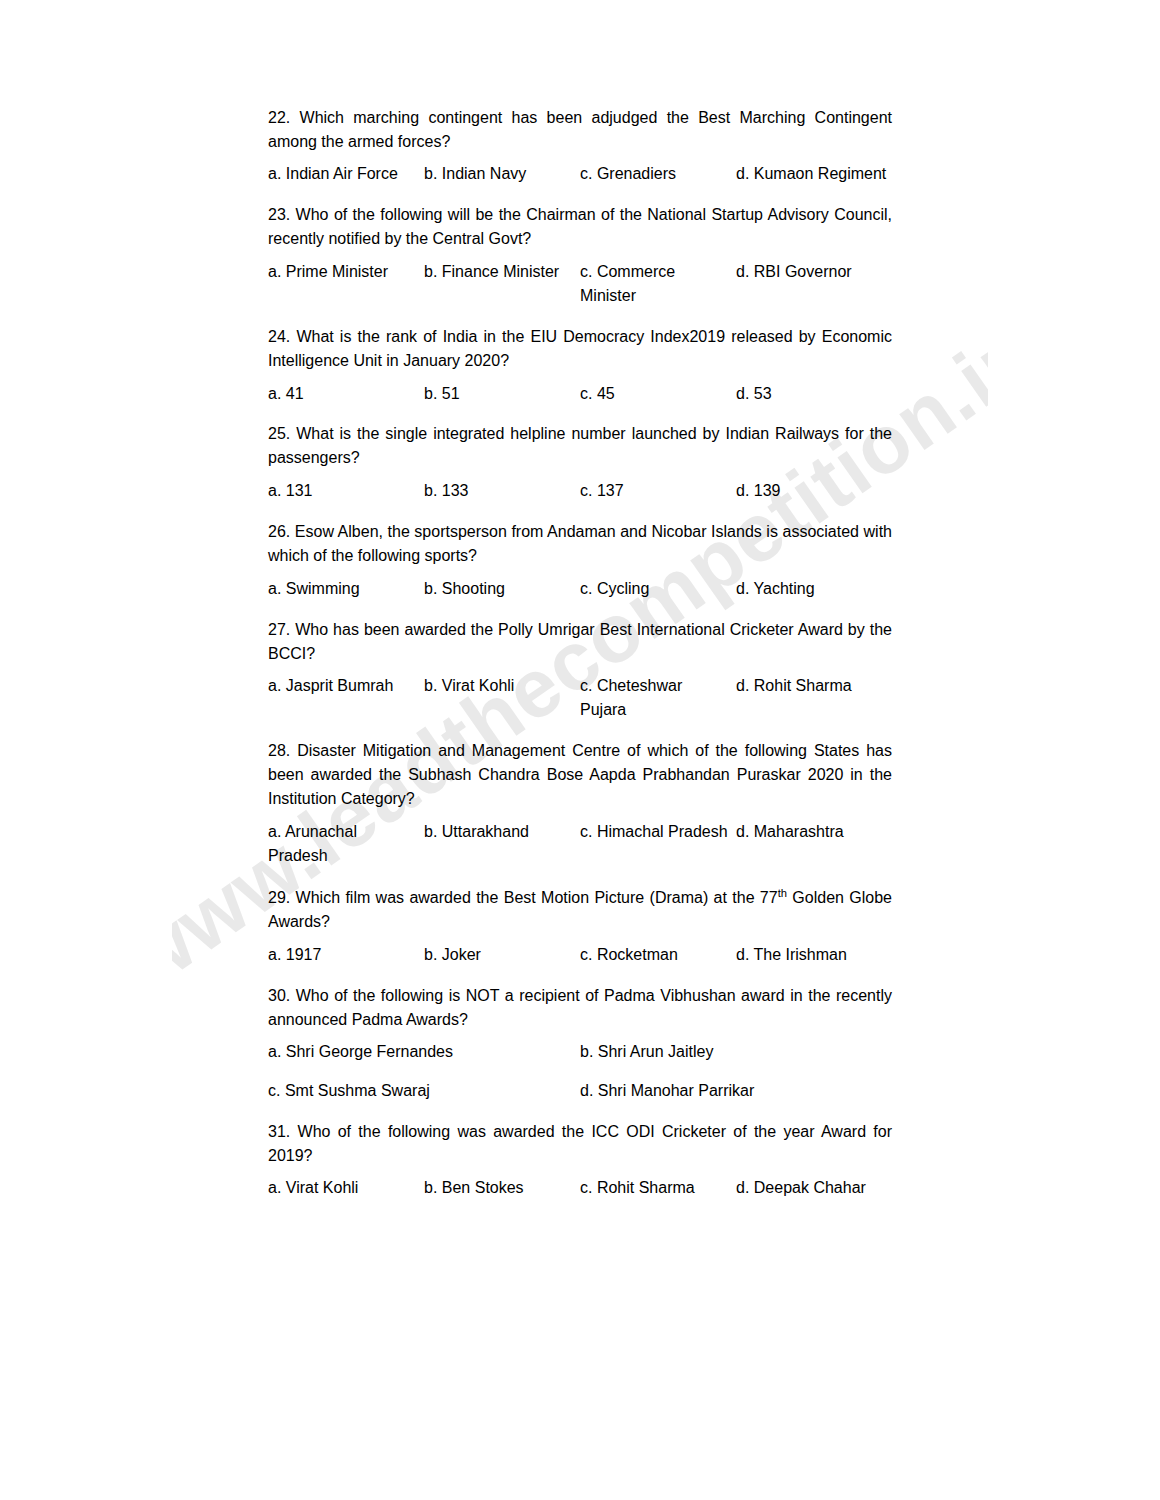www.leadthecompetition.in
22. Which marching contingent has been adjudged the Best Marching Contingent among the armed forces?
a. Indian Air Force b. Indian Navy c. Grenadiers d. Kumaon Regiment
23. Who of the following will be the Chairman of the National Startup Advisory Council, recently notified by the Central Govt?
a. Prime Minister b. Finance Minister c. Commerce Minister d. RBI Governor
24. What is the rank of India in the EIU Democracy Index2019 released by Economic Intelligence Unit in January 2020?
a. 41 b. 51 c. 45 d. 53
25. What is the single integrated helpline number launched by Indian Railways for the passengers?
a. 131 b. 133 c. 137 d. 139
26. Esow Alben, the sportsperson from Andaman and Nicobar Islands is associated with which of the following sports?
a. Swimming b. Shooting c. Cycling d. Yachting
27. Who has been awarded the Polly Umrigar Best International Cricketer Award by the BCCI?
a. Jasprit Bumrah b. Virat Kohli c. Cheteshwar Pujara d. Rohit Sharma
28. Disaster Mitigation and Management Centre of which of the following States has been awarded the Subhash Chandra Bose Aapda Prabhandan Puraskar 2020 in the Institution Category?
a. Arunachal Pradesh b. Uttarakhand c. Himachal Pradesh d. Maharashtra
29. Which film was awarded the Best Motion Picture (Drama) at the 77th Golden Globe Awards?
a. 1917 b. Joker c. Rocketman d. The Irishman
30. Who of the following is NOT a recipient of Padma Vibhushan award in the recently announced Padma Awards?
a. Shri George Fernandes b. Shri Arun Jaitley c. Smt Sushma Swaraj d. Shri Manohar Parrikar
31. Who of the following was awarded the ICC ODI Cricketer of the year Award for 2019?
a. Virat Kohli b. Ben Stokes c. Rohit Sharma d. Deepak Chahar